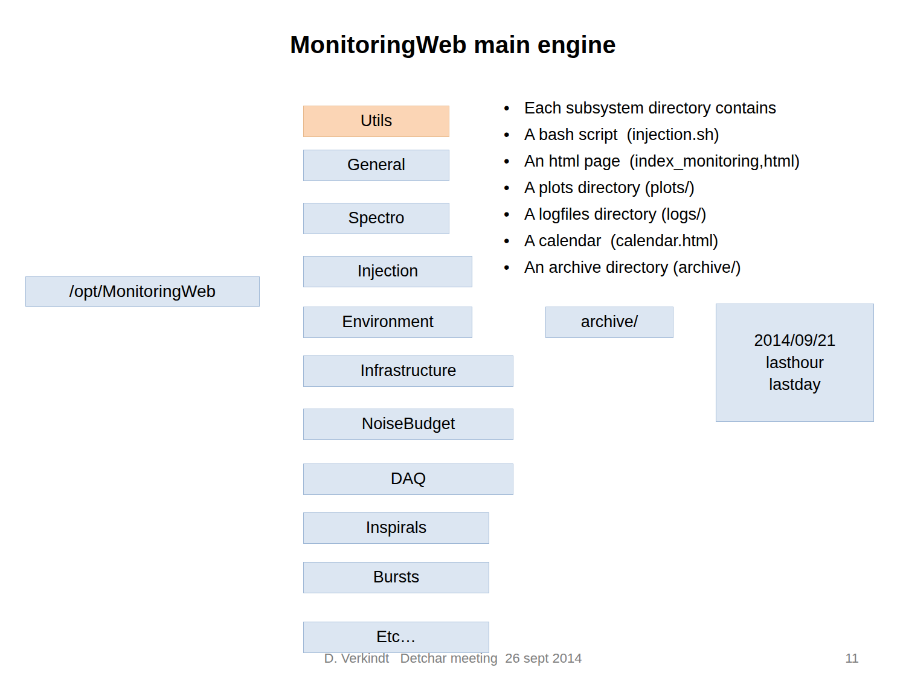MonitoringWeb main engine
/opt/MonitoringWeb
Utils
General
Spectro
Injection
Environment
Infrastructure
NoiseBudget
DAQ
Inspirals
Bursts
Etc…
Each subsystem directory contains
A bash script (injection.sh)
An html page (index_monitoring,html)
A plots directory (plots/)
A logfiles directory (logs/)
A calendar (calendar.html)
An archive directory (archive/)
archive/
2014/09/21
lasthour
lastday
D. Verkindt Detchar meeting 26 sept 2014
11